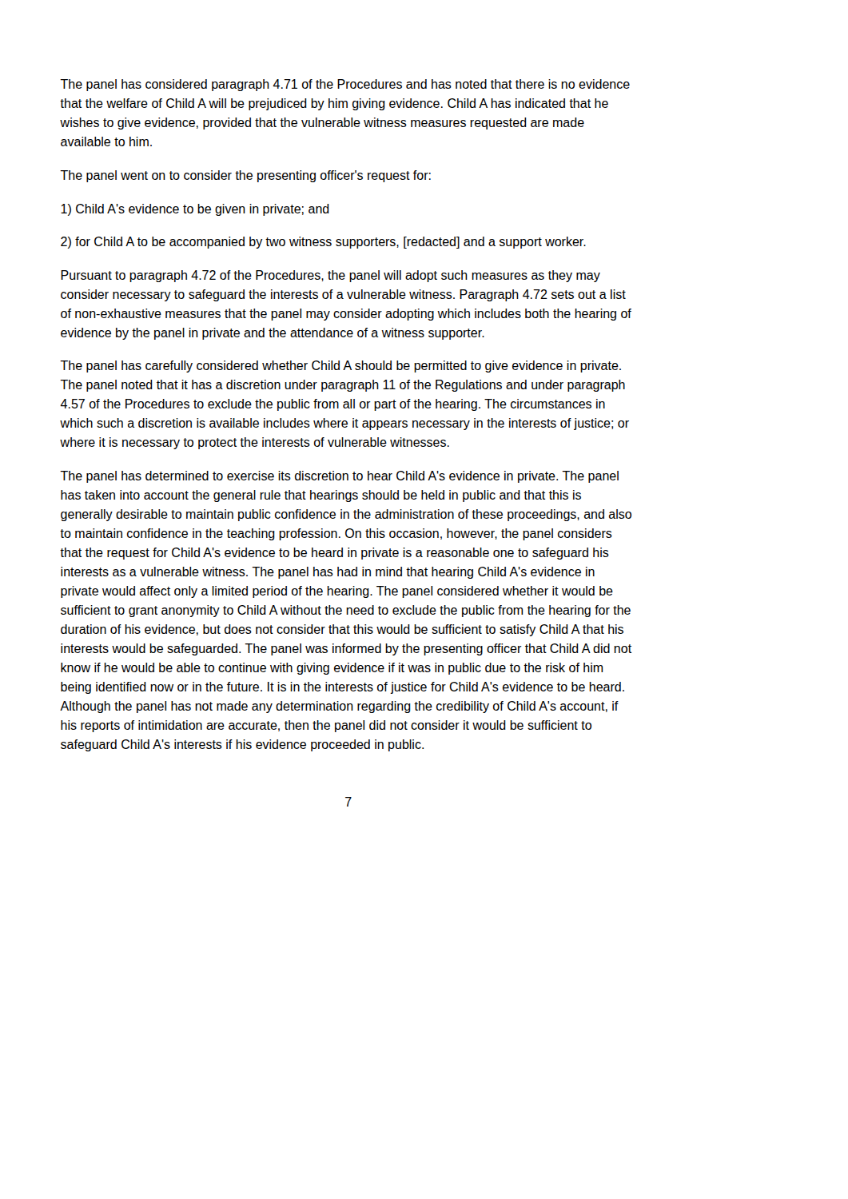The panel has considered paragraph 4.71 of the Procedures and has noted that there is no evidence that the welfare of Child A will be prejudiced by him giving evidence. Child A has indicated that he wishes to give evidence, provided that the vulnerable witness measures requested are made available to him.
The panel went on to consider the presenting officer's request for:
1) Child A's evidence to be given in private; and
2) for Child A to be accompanied by two witness supporters, [redacted] and a support worker.
Pursuant to paragraph 4.72 of the Procedures, the panel will adopt such measures as they may consider necessary to safeguard the interests of a vulnerable witness. Paragraph 4.72 sets out a list of non-exhaustive measures that the panel may consider adopting which includes both the hearing of evidence by the panel in private and the attendance of a witness supporter.
The panel has carefully considered whether Child A should be permitted to give evidence in private. The panel noted that it has a discretion under paragraph 11 of the Regulations and under paragraph 4.57 of the Procedures to exclude the public from all or part of the hearing. The circumstances in which such a discretion is available includes where it appears necessary in the interests of justice; or where it is necessary to protect the interests of vulnerable witnesses.
The panel has determined to exercise its discretion to hear Child A's evidence in private. The panel has taken into account the general rule that hearings should be held in public and that this is generally desirable to maintain public confidence in the administration of these proceedings, and also to maintain confidence in the teaching profession. On this occasion, however, the panel considers that the request for Child A's evidence to be heard in private is a reasonable one to safeguard his interests as a vulnerable witness. The panel has had in mind that hearing Child A's evidence in private would affect only a limited period of the hearing. The panel considered whether it would be sufficient to grant anonymity to Child A without the need to exclude the public from the hearing for the duration of his evidence, but does not consider that this would be sufficient to satisfy Child A that his interests would be safeguarded. The panel was informed by the presenting officer that Child A did not know if he would be able to continue with giving evidence if it was in public due to the risk of him being identified now or in the future. It is in the interests of justice for Child A's evidence to be heard. Although the panel has not made any determination regarding the credibility of Child A's account, if his reports of intimidation are accurate, then the panel did not consider it would be sufficient to safeguard Child A's interests if his evidence proceeded in public.
7